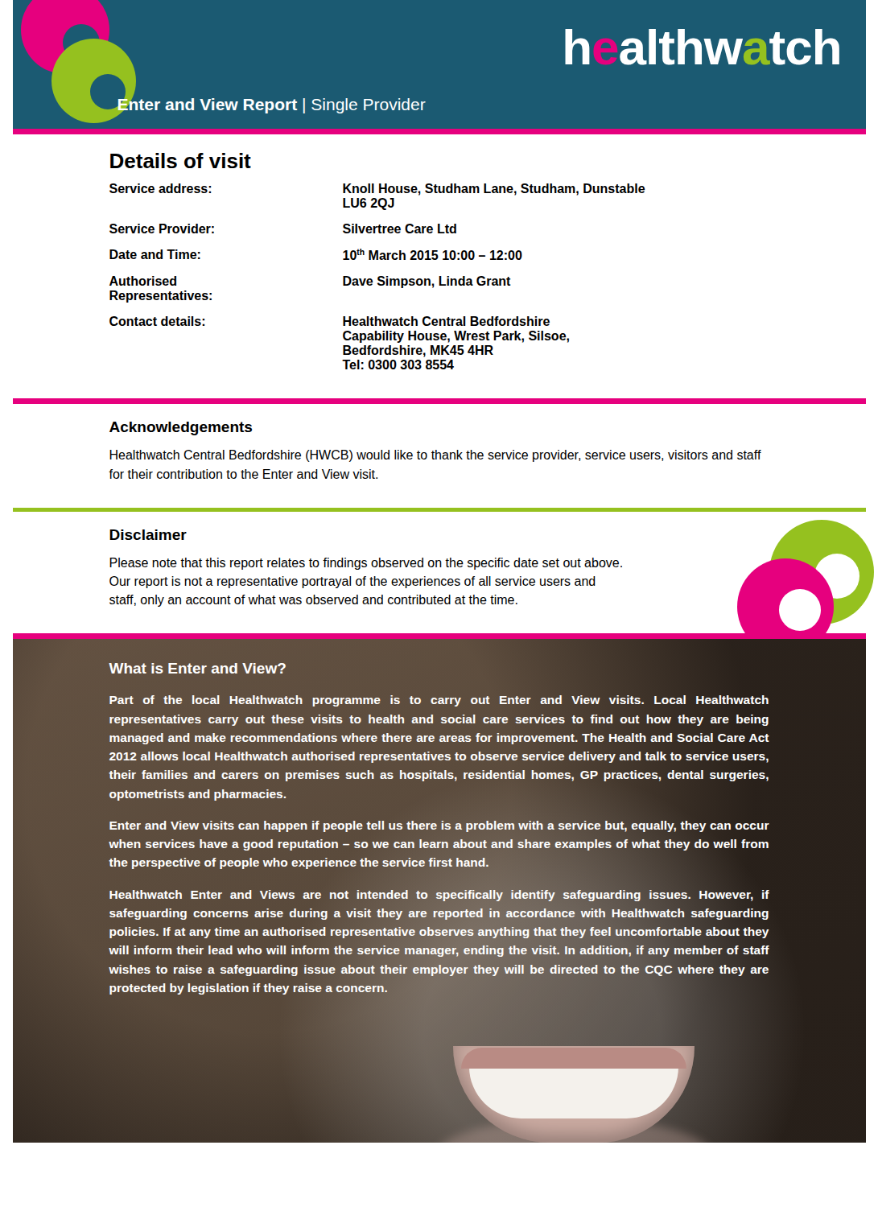healthwatch
Enter and View Report | Single Provider
Details of visit
| Service address: | Knoll House, Studham Lane, Studham, Dunstable LU6 2QJ |
| Service Provider: | Silvertree Care Ltd |
| Date and Time: | 10 th March 2015 10:00 – 12:00 |
| Authorised Representatives: | Dave Simpson, Linda Grant |
| Contact details: | Healthwatch Central Bedfordshire Capability House, Wrest Park, Silsoe, Bedfordshire, MK45 4HR Tel: 0300 303 8554 |
Acknowledgements
Healthwatch Central Bedfordshire (HWCB) would like to thank the service provider, service users, visitors and staff for their contribution to the Enter and View visit.
Disclaimer
Please note that this report relates to findings observed on the specific date set out above.
Our report is not a representative portrayal of the experiences of all service users and
staff, only an account of what was observed and contributed at the time.
What is Enter and View?
Part of the local Healthwatch programme is to carry out Enter and View visits. Local Healthwatch representatives carry out these visits to health and social care services to find out how they are being managed and make recommendations where there are areas for improvement. The Health and Social Care Act 2012 allows local Healthwatch authorised representatives to observe service delivery and talk to service users, their families and carers on premises such as hospitals, residential homes, GP practices, dental surgeries, optometrists and pharmacies.
Enter and View visits can happen if people tell us there is a problem with a service but, equally, they can occur when services have a good reputation – so we can learn about and share examples of what they do well from the perspective of people who experience the service first hand.
Healthwatch Enter and Views are not intended to specifically identify safeguarding issues. However, if safeguarding concerns arise during a visit they are reported in accordance with Healthwatch safeguarding policies. If at any time an authorised representative observes anything that they feel uncomfortable about they will inform their lead who will inform the service manager, ending the visit. In addition, if any member of staff wishes to raise a safeguarding issue about their employer they will be directed to the CQC where they are protected by legislation if they raise a concern.